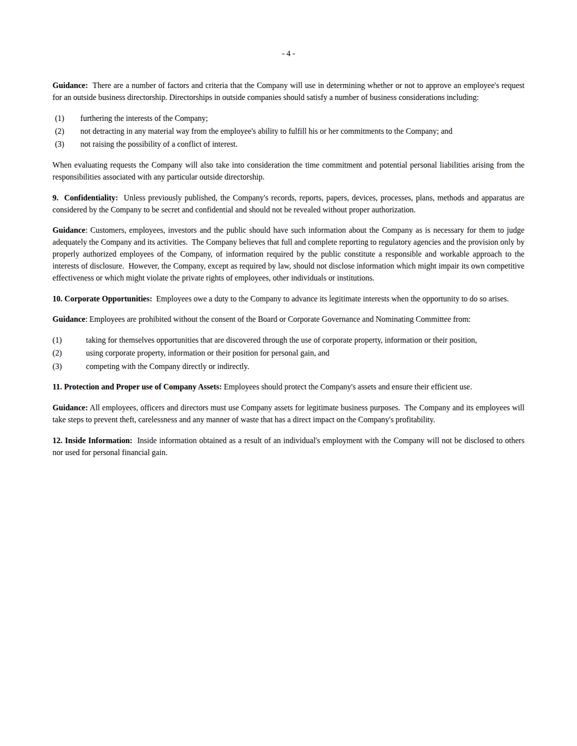- 4 -
Guidance: There are a number of factors and criteria that the Company will use in determining whether or not to approve an employee's request for an outside business directorship. Directorships in outside companies should satisfy a number of business considerations including:
(1) furthering the interests of the Company;
(2) not detracting in any material way from the employee's ability to fulfill his or her commitments to the Company; and
(3) not raising the possibility of a conflict of interest.
When evaluating requests the Company will also take into consideration the time commitment and potential personal liabilities arising from the responsibilities associated with any particular outside directorship.
9. Confidentiality: Unless previously published, the Company's records, reports, papers, devices, processes, plans, methods and apparatus are considered by the Company to be secret and confidential and should not be revealed without proper authorization.
Guidance: Customers, employees, investors and the public should have such information about the Company as is necessary for them to judge adequately the Company and its activities. The Company believes that full and complete reporting to regulatory agencies and the provision only by properly authorized employees of the Company, of information required by the public constitute a responsible and workable approach to the interests of disclosure. However, the Company, except as required by law, should not disclose information which might impair its own competitive effectiveness or which might violate the private rights of employees, other individuals or institutions.
10. Corporate Opportunities: Employees owe a duty to the Company to advance its legitimate interests when the opportunity to do so arises.
Guidance: Employees are prohibited without the consent of the Board or Corporate Governance and Nominating Committee from:
(1) taking for themselves opportunities that are discovered through the use of corporate property, information or their position,
(2) using corporate property, information or their position for personal gain, and
(3) competing with the Company directly or indirectly.
11. Protection and Proper use of Company Assets: Employees should protect the Company's assets and ensure their efficient use.
Guidance: All employees, officers and directors must use Company assets for legitimate business purposes. The Company and its employees will take steps to prevent theft, carelessness and any manner of waste that has a direct impact on the Company's profitability.
12. Inside Information: Inside information obtained as a result of an individual's employment with the Company will not be disclosed to others nor used for personal financial gain.